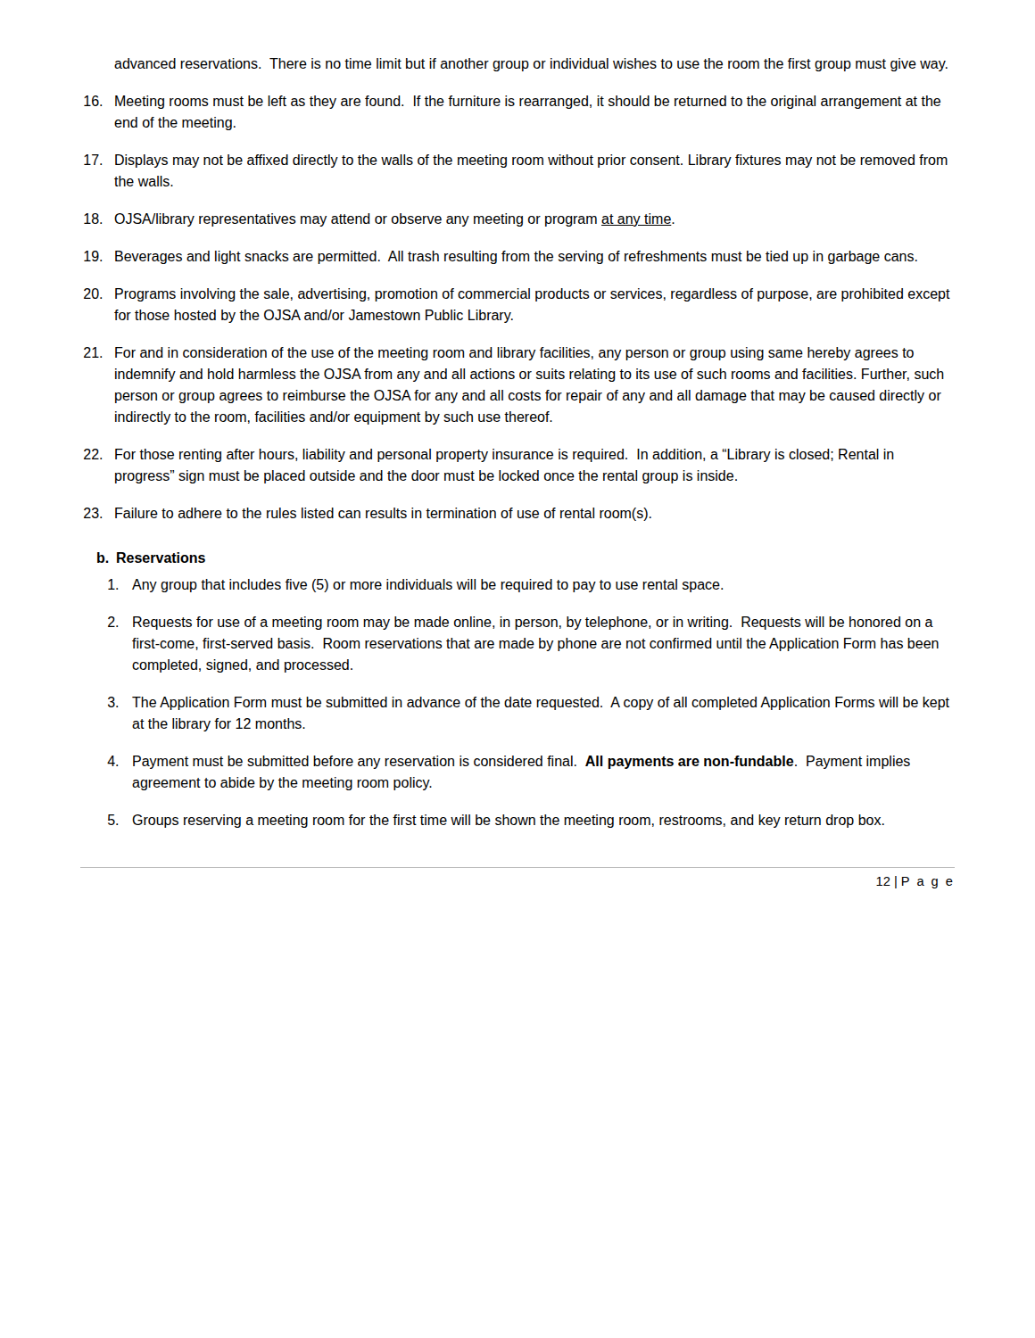advanced reservations. There is no time limit but if another group or individual wishes to use the room the first group must give way.
Meeting rooms must be left as they are found. If the furniture is rearranged, it should be returned to the original arrangement at the end of the meeting.
Displays may not be affixed directly to the walls of the meeting room without prior consent. Library fixtures may not be removed from the walls.
OJSA/library representatives may attend or observe any meeting or program at any time.
Beverages and light snacks are permitted. All trash resulting from the serving of refreshments must be tied up in garbage cans.
Programs involving the sale, advertising, promotion of commercial products or services, regardless of purpose, are prohibited except for those hosted by the OJSA and/or Jamestown Public Library.
For and in consideration of the use of the meeting room and library facilities, any person or group using same hereby agrees to indemnify and hold harmless the OJSA from any and all actions or suits relating to its use of such rooms and facilities. Further, such person or group agrees to reimburse the OJSA for any and all costs for repair of any and all damage that may be caused directly or indirectly to the room, facilities and/or equipment by such use thereof.
For those renting after hours, liability and personal property insurance is required. In addition, a “Library is closed; Rental in progress” sign must be placed outside and the door must be locked once the rental group is inside.
Failure to adhere to the rules listed can results in termination of use of rental room(s).
b. Reservations
Any group that includes five (5) or more individuals will be required to pay to use rental space.
Requests for use of a meeting room may be made online, in person, by telephone, or in writing. Requests will be honored on a first-come, first-served basis. Room reservations that are made by phone are not confirmed until the Application Form has been completed, signed, and processed.
The Application Form must be submitted in advance of the date requested. A copy of all completed Application Forms will be kept at the library for 12 months.
Payment must be submitted before any reservation is considered final. All payments are non-fundable. Payment implies agreement to abide by the meeting room policy.
Groups reserving a meeting room for the first time will be shown the meeting room, restrooms, and key return drop box.
12 | P a g e